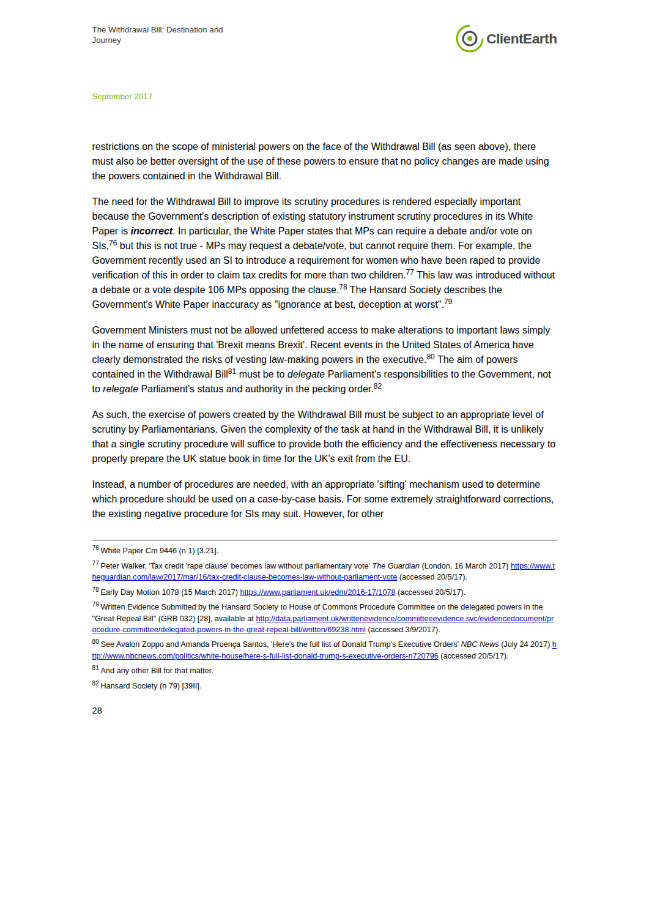The Withdrawal Bill: Destination and
Journey
ClientEarth
September 2017
restrictions on the scope of ministerial powers on the face of the Withdrawal Bill (as seen above), there must also be better oversight of the use of these powers to ensure that no policy changes are made using the powers contained in the Withdrawal Bill.
The need for the Withdrawal Bill to improve its scrutiny procedures is rendered especially important because the Government's description of existing statutory instrument scrutiny procedures in its White Paper is incorrect. In particular, the White Paper states that MPs can require a debate and/or vote on SIs,76 but this is not true - MPs may request a debate/vote, but cannot require them. For example, the Government recently used an SI to introduce a requirement for women who have been raped to provide verification of this in order to claim tax credits for more than two children.77 This law was introduced without a debate or a vote despite 106 MPs opposing the clause.78 The Hansard Society describes the Government's White Paper inaccuracy as "ignorance at best, deception at worst".79
Government Ministers must not be allowed unfettered access to make alterations to important laws simply in the name of ensuring that 'Brexit means Brexit'. Recent events in the United States of America have clearly demonstrated the risks of vesting law-making powers in the executive.80 The aim of powers contained in the Withdrawal Bill81 must be to delegate Parliament's responsibilities to the Government, not to relegate Parliament's status and authority in the pecking order.82
As such, the exercise of powers created by the Withdrawal Bill must be subject to an appropriate level of scrutiny by Parliamentarians. Given the complexity of the task at hand in the Withdrawal Bill, it is unlikely that a single scrutiny procedure will suffice to provide both the efficiency and the effectiveness necessary to properly prepare the UK statue book in time for the UK's exit from the EU.
Instead, a number of procedures are needed, with an appropriate 'sifting' mechanism used to determine which procedure should be used on a case-by-case basis. For some extremely straightforward corrections, the existing negative procedure for SIs may suit. However, for other
White Paper Cm 9446 (n 1) [3.21].
Peter Walker, 'Tax credit 'rape clause' becomes law without parliamentary vote' The Guardian (London, 16 March 2017) https://www.theguardian.com/law/2017/mar/16/tax-credit-clause-becomes-law-without-parliament-vote (accessed 20/5/17).
Early Day Motion 1078 (15 March 2017) https://www.parliament.uk/edm/2016-17/1078 (accessed 20/5/17).
Written Evidence Submitted by the Hansard Society to House of Commons Procedure Committee on the delegated powers in the "Great Repeal Bill" (GRB 032) [28], available at http://data.parliament.uk/writtenevidence/committeeevidence.svc/evidencedocument/procedure-committee/delegated-powers-in-the-great-repeal-bill/written/69238.html (accessed 3/9/2017).
See Avalon Zoppo and Amanda Proença Santos, 'Here's the full list of Donald Trump's Executive Orders' NBC News (July 24 2017) http://www.nbcnews.com/politics/white-house/here-s-full-list-donald-trump-s-executive-orders-n720796 (accessed 20/5/17).
And any other Bill for that matter.
Hansard Society (n 79) [39II].
28